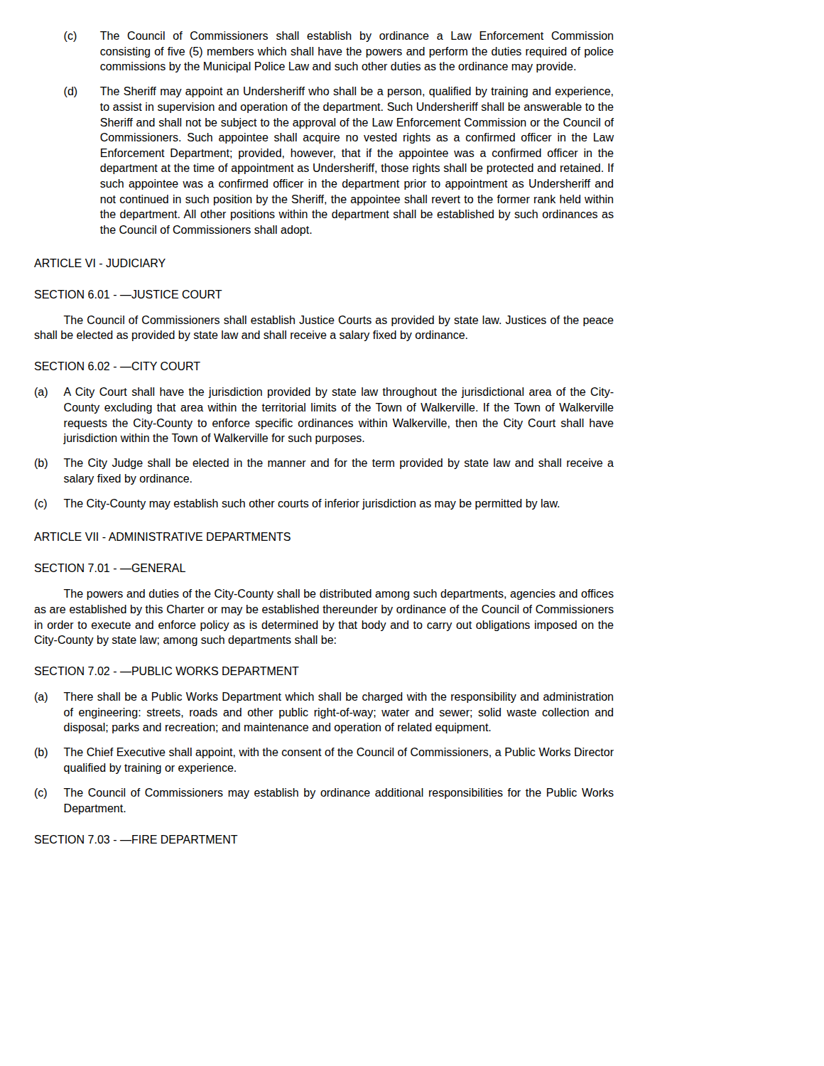(c) The Council of Commissioners shall establish by ordinance a Law Enforcement Commission consisting of five (5) members which shall have the powers and perform the duties required of police commissions by the Municipal Police Law and such other duties as the ordinance may provide.
(d) The Sheriff may appoint an Undersheriff who shall be a person, qualified by training and experience, to assist in supervision and operation of the department. Such Undersheriff shall be answerable to the Sheriff and shall not be subject to the approval of the Law Enforcement Commission or the Council of Commissioners. Such appointee shall acquire no vested rights as a confirmed officer in the Law Enforcement Department; provided, however, that if the appointee was a confirmed officer in the department at the time of appointment as Undersheriff, those rights shall be protected and retained. If such appointee was a confirmed officer in the department prior to appointment as Undersheriff and not continued in such position by the Sheriff, the appointee shall revert to the former rank held within the department. All other positions within the department shall be established by such ordinances as the Council of Commissioners shall adopt.
ARTICLE VI - JUDICIARY
SECTION 6.01 - —JUSTICE COURT
The Council of Commissioners shall establish Justice Courts as provided by state law. Justices of the peace shall be elected as provided by state law and shall receive a salary fixed by ordinance.
SECTION 6.02 - —CITY COURT
(a) A City Court shall have the jurisdiction provided by state law throughout the jurisdictional area of the City-County excluding that area within the territorial limits of the Town of Walkerville. If the Town of Walkerville requests the City-County to enforce specific ordinances within Walkerville, then the City Court shall have jurisdiction within the Town of Walkerville for such purposes.
(b) The City Judge shall be elected in the manner and for the term provided by state law and shall receive a salary fixed by ordinance.
(c) The City-County may establish such other courts of inferior jurisdiction as may be permitted by law.
ARTICLE VII - ADMINISTRATIVE DEPARTMENTS
SECTION 7.01 - —GENERAL
The powers and duties of the City-County shall be distributed among such departments, agencies and offices as are established by this Charter or may be established thereunder by ordinance of the Council of Commissioners in order to execute and enforce policy as is determined by that body and to carry out obligations imposed on the City-County by state law; among such departments shall be:
SECTION 7.02 - —PUBLIC WORKS DEPARTMENT
(a) There shall be a Public Works Department which shall be charged with the responsibility and administration of engineering: streets, roads and other public right-of-way; water and sewer; solid waste collection and disposal; parks and recreation; and maintenance and operation of related equipment.
(b) The Chief Executive shall appoint, with the consent of the Council of Commissioners, a Public Works Director qualified by training or experience.
(c) The Council of Commissioners may establish by ordinance additional responsibilities for the Public Works Department.
SECTION 7.03 - —FIRE DEPARTMENT